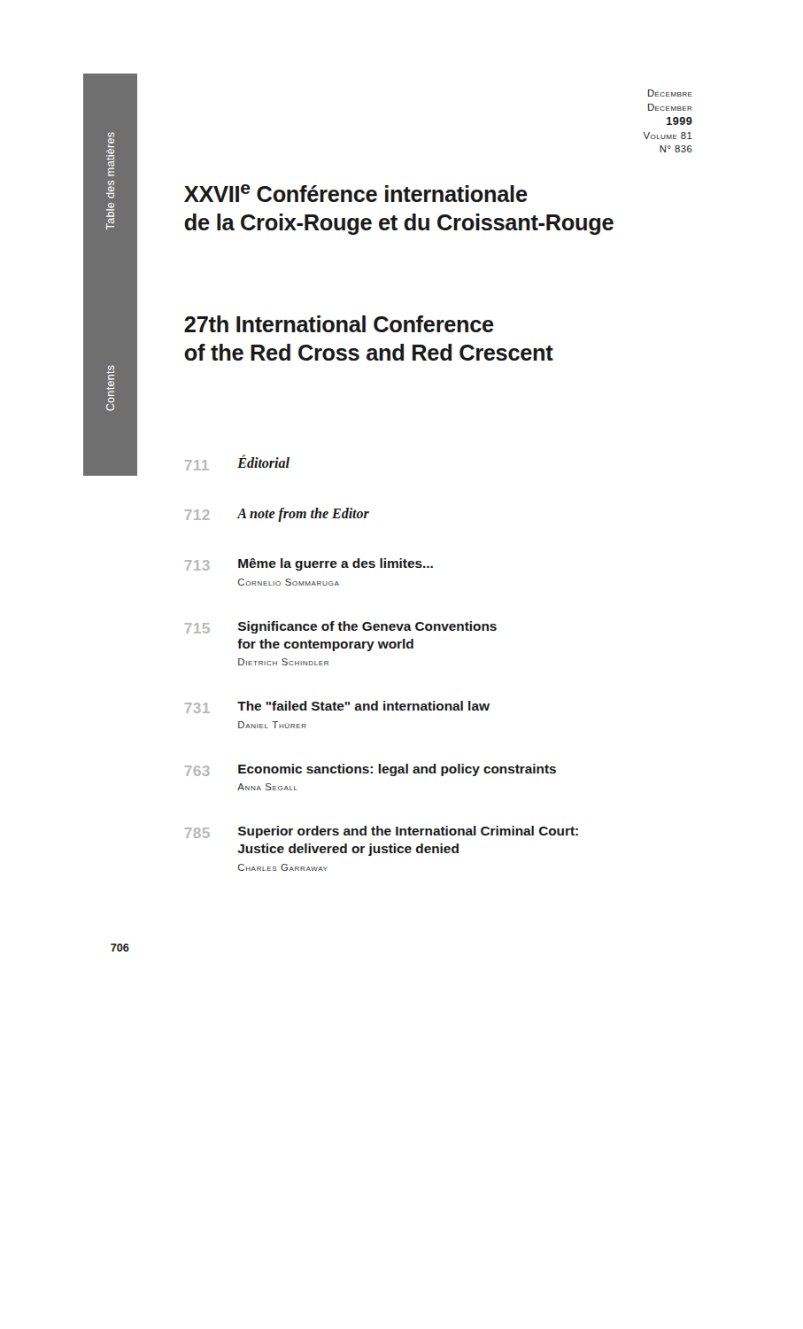Table des matières Contents
Décembre
December
1999
Volume 81
N° 836
XXVIIe Conférence internationale de la Croix-Rouge et du Croissant-Rouge
27th International Conference of the Red Cross and Red Crescent
711
Éditorial
712
A note from the Editor
713
Même la guerre a des limites... Cornelio Sommaruga
715
Significance of the Geneva Conventions
for the contemporary world Dietrich Schindler
731
The "failed State" and international law Daniel Thürer
763
Economic sanctions: legal and policy constraints Anna Segall
785
Superior orders and the International Criminal Court:
Justice delivered or justice denied Charles Garraway
706